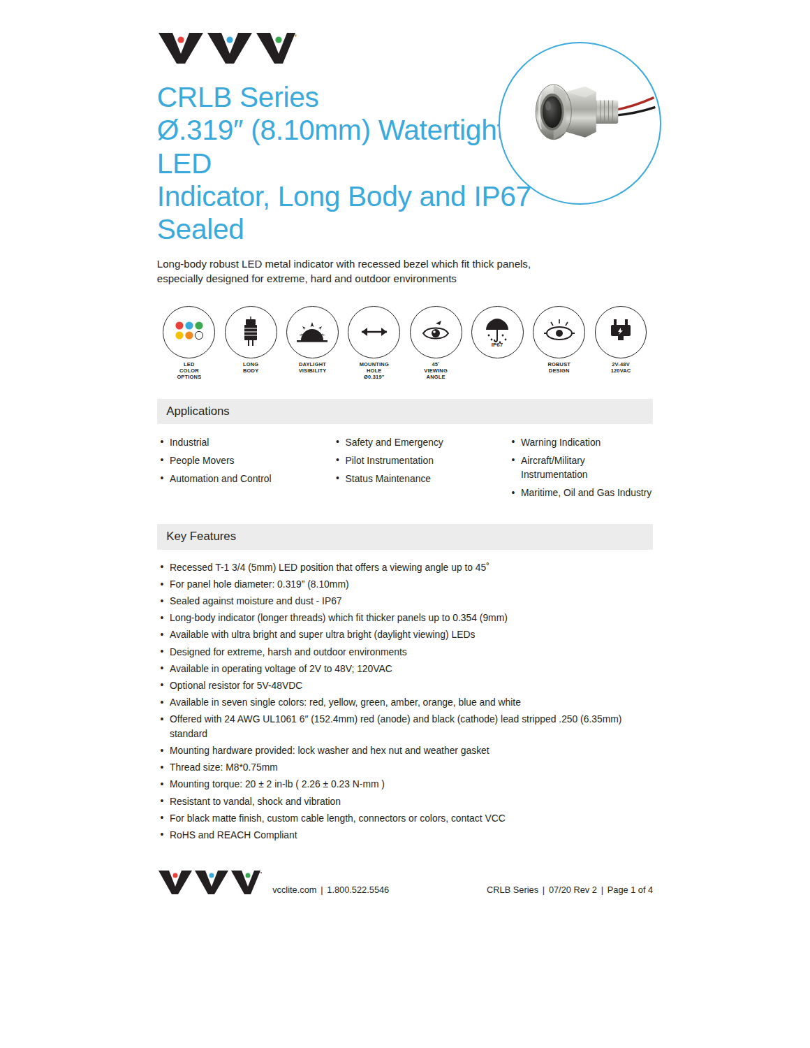™
CRLB Series
Ø.319″ (8.10mm) Watertight LED
Indicator, Long Body and IP67 Sealed
Long-body robust LED metal indicator with recessed bezel which fit thick panels, especially designed for extreme, hard and outdoor environments
LED
COLOR
OPTIONS
LONG
BODY
DAYLIGHT
VISIBILITY
MOUNTING
HOLE
Ø0.319"
45˚
VIEWING
ANGLE
IP67
ROBUST
DESIGN
2V-48V
120VAC
Applications
Industrial
People Movers
Automation and Control
Safety and Emergency
Pilot Instrumentation
Status Maintenance
Warning Indication
Aircraft/Military Instrumentation
Maritime, Oil and Gas Industry
Key Features
Recessed T-1 3/4 (5mm) LED position that offers a viewing angle up to 45˚
For panel hole diameter: 0.319” (8.10mm)
Sealed against moisture and dust - IP67
Long-body indicator (longer threads) which fit thicker panels up to 0.354 (9mm)
Available with ultra bright and super ultra bright (daylight viewing) LEDs
Designed for extreme, harsh and outdoor environments
Available in operating voltage of 2V to 48V; 120VAC
Optional resistor for 5V-48VDC
Available in seven single colors: red, yellow, green, amber, orange, blue and white
Offered with 24 AWG UL1061 6″ (152.4mm) red (anode) and black (cathode) lead stripped .250 (6.35mm) standard
Mounting hardware provided: lock washer and hex nut and weather gasket
Thread size: M8*0.75mm
Mounting torque: 20 ± 2 in-lb ( 2.26 ± 0.23 N-mm )
Resistant to vandal, shock and vibration
For black matte finish, custom cable length, connectors or colors, contact VCC
RoHS and REACH Compliant
™
vcclite.com|1.800.522.5546
CRLB Series|07/20 Rev 2|Page 1 of 4